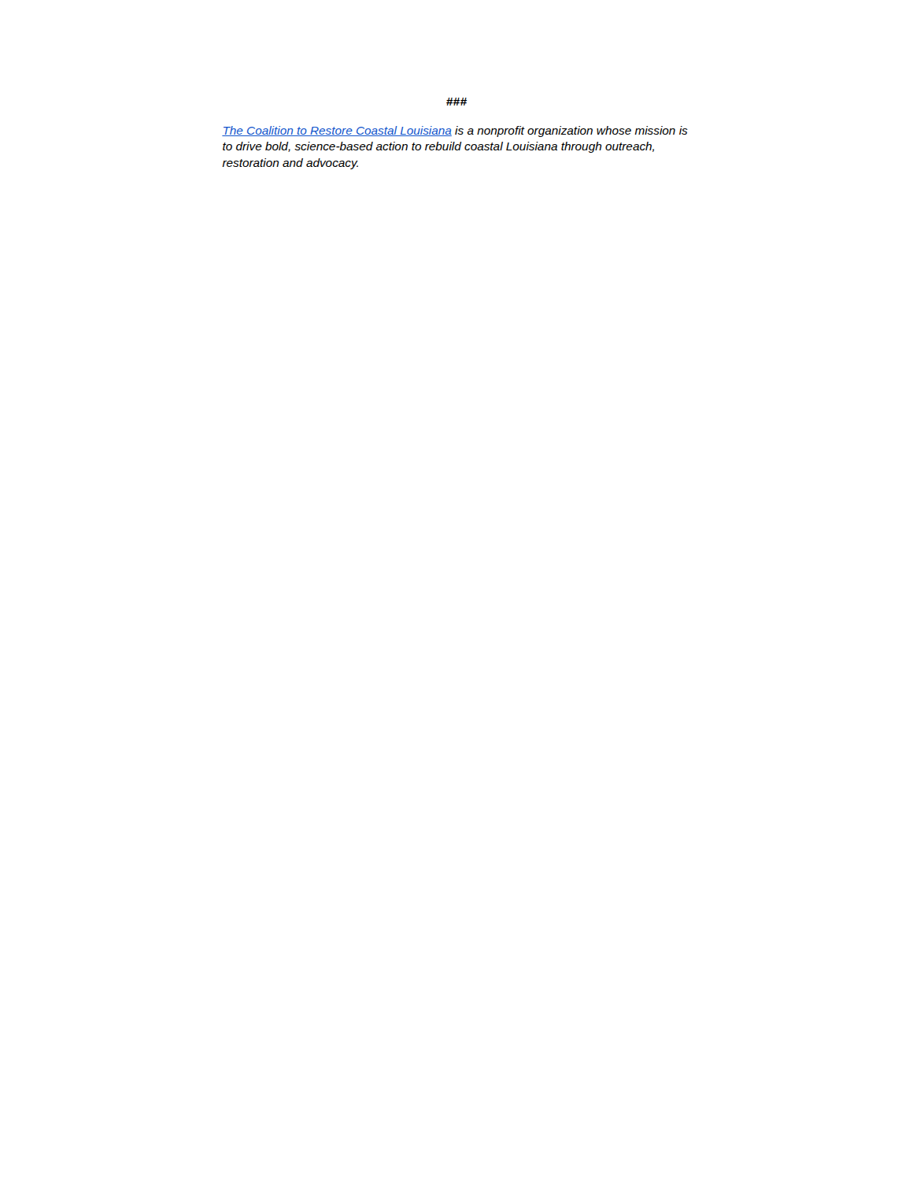###
The Coalition to Restore Coastal Louisiana is a nonprofit organization whose mission is to drive bold, science-based action to rebuild coastal Louisiana through outreach, restoration and advocacy.